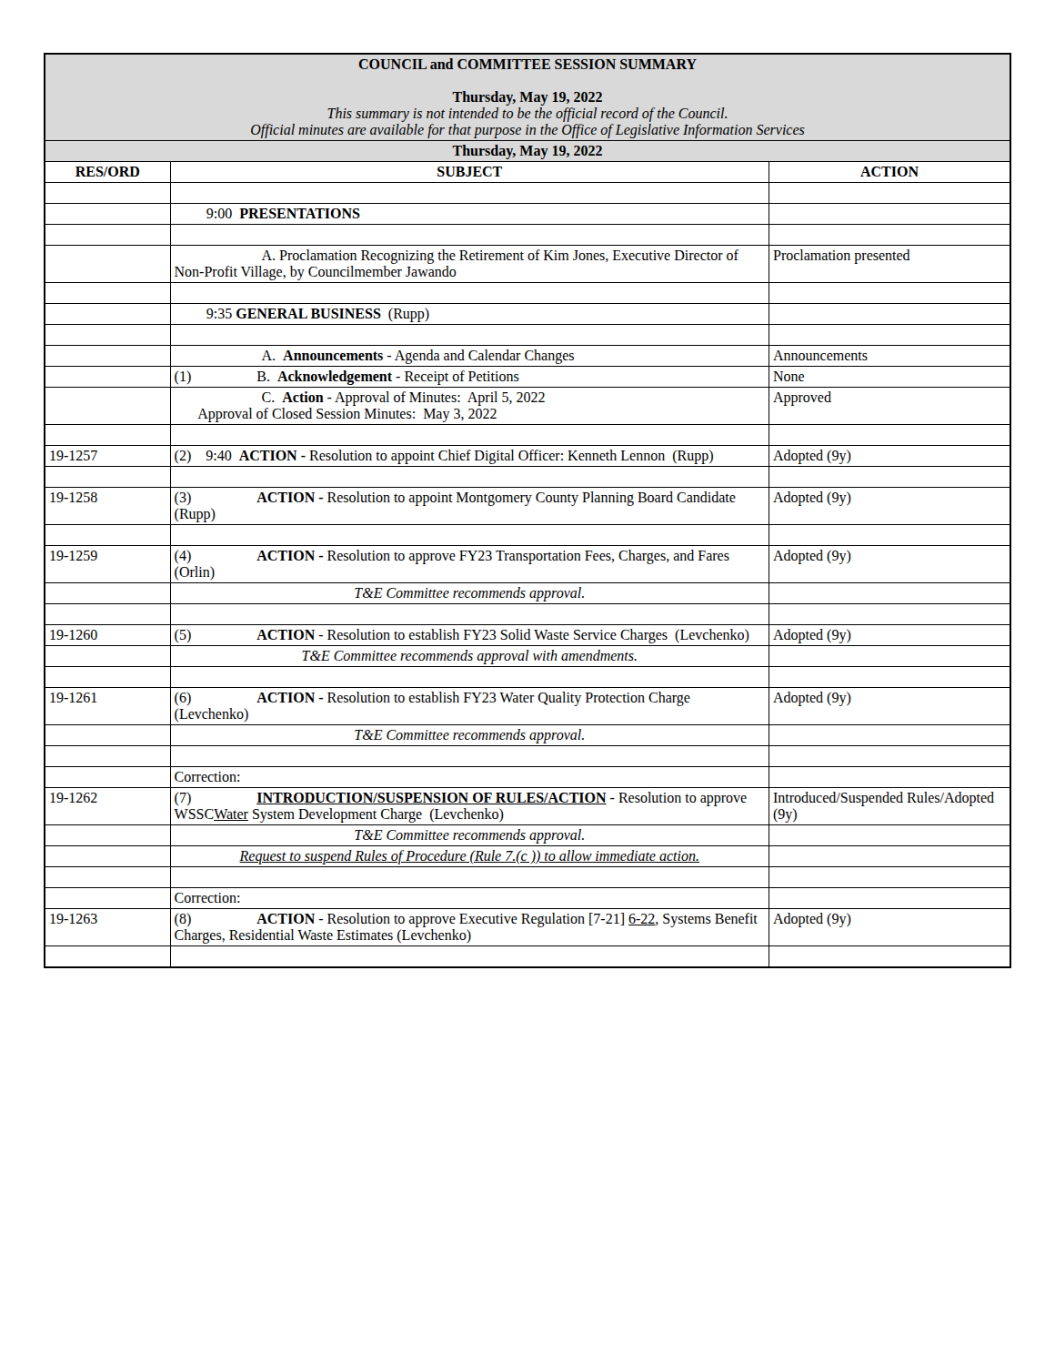| COUNCIL and COMMITTEE SESSION SUMMARY Thursday, May 19, 2022 This summary is not intended to be the official record of the Council. Official minutes are available for that purpose in the Office of Legislative Information Services |
| Thursday, May 19, 2022 |
| RES/ORD | SUBJECT | ACTION |
| | 9:00 PRESENTATIONS | |
| | A. Proclamation Recognizing the Retirement of Kim Jones, Executive Director of Non-Profit Village, by Councilmember Jawando | Proclamation presented |
| | 9:35 GENERAL BUSINESS (Rupp) | |
| | A. Announcements - Agenda and Calendar Changes | Announcements |
| | (1) B. Acknowledgement - Receipt of Petitions | None |
| | C. Action - Approval of Minutes: April 5, 2022 Approval of Closed Session Minutes: May 3, 2022 | Approved |
| 19-1257 | (2) 9:40 ACTION - Resolution to appoint Chief Digital Officer: Kenneth Lennon (Rupp) | Adopted (9y) |
| 19-1258 | (3) ACTION - Resolution to appoint Montgomery County Planning Board Candidate (Rupp) | Adopted (9y) |
| 19-1259 | (4) ACTION - Resolution to approve FY23 Transportation Fees, Charges, and Fares (Orlin) | Adopted (9y) |
| | T&E Committee recommends approval. | |
| 19-1260 | (5) ACTION - Resolution to establish FY23 Solid Waste Service Charges (Levchenko) | Adopted (9y) |
| | T&E Committee recommends approval with amendments. | |
| 19-1261 | (6) ACTION - Resolution to establish FY23 Water Quality Protection Charge (Levchenko) | Adopted (9y) |
| | T&E Committee recommends approval. | |
| | Correction: | |
| 19-1262 | (7) INTRODUCTION/SUSPENSION OF RULES/ACTION - Resolution to approve WSSC Water System Development Charge (Levchenko) | Introduced/Suspended Rules/Adopted (9y) |
| | T&E Committee recommends approval. | |
| | Request to suspend Rules of Procedure (Rule 7.(c )) to allow immediate action. | |
| | Correction: | |
| 19-1263 | (8) ACTION - Resolution to approve Executive Regulation [7-21] 6-22 , Systems Benefit Charges, Residential Waste Estimates (Levchenko) | Adopted (9y) |